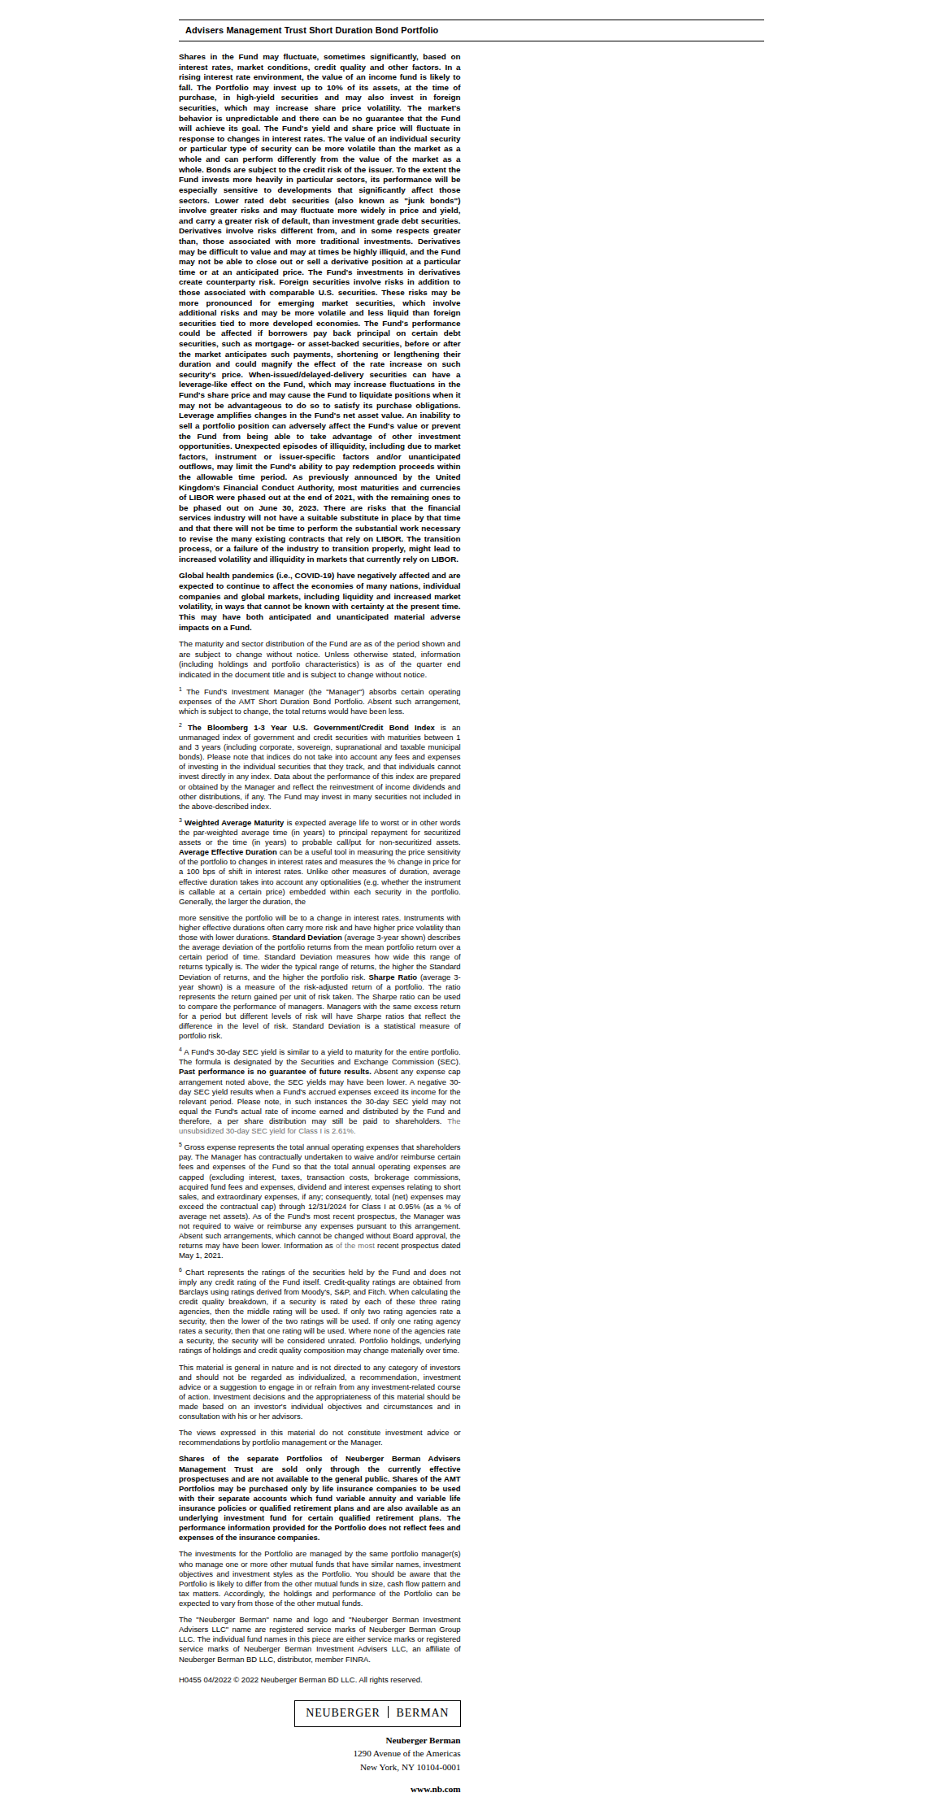Advisers Management Trust Short Duration Bond Portfolio
Shares in the Fund may fluctuate, sometimes significantly, based on interest rates, market conditions, credit quality and other factors. In a rising interest rate environment, the value of an income fund is likely to fall. The Portfolio may invest up to 10% of its assets, at the time of purchase, in high-yield securities and may also invest in foreign securities, which may increase share price volatility. The market's behavior is unpredictable and there can be no guarantee that the Fund will achieve its goal. The Fund's yield and share price will fluctuate in response to changes in interest rates. The value of an individual security or particular type of security can be more volatile than the market as a whole and can perform differently from the value of the market as a whole. Bonds are subject to the credit risk of the issuer. To the extent the Fund invests more heavily in particular sectors, its performance will be especially sensitive to developments that significantly affect those sectors. Lower rated debt securities (also known as "junk bonds") involve greater risks and may fluctuate more widely in price and yield, and carry a greater risk of default, than investment grade debt securities. Derivatives involve risks different from, and in some respects greater than, those associated with more traditional investments. Derivatives may be difficult to value and may at times be highly illiquid, and the Fund may not be able to close out or sell a derivative position at a particular time or at an anticipated price. The Fund's investments in derivatives create counterparty risk. Foreign securities involve risks in addition to those associated with comparable U.S. securities. These risks may be more pronounced for emerging market securities, which involve additional risks and may be more volatile and less liquid than foreign securities tied to more developed economies. The Fund's performance could be affected if borrowers pay back principal on certain debt securities, such as mortgage- or asset-backed securities, before or after the market anticipates such payments, shortening or lengthening their duration and could magnify the effect of the rate increase on such security's price. When-issued/delayed-delivery securities can have a leverage-like effect on the Fund, which may increase fluctuations in the Fund's share price and may cause the Fund to liquidate positions when it may not be advantageous to do so to satisfy its purchase obligations. Leverage amplifies changes in the Fund's net asset value. An inability to sell a portfolio position can adversely affect the Fund's value or prevent the Fund from being able to take advantage of other investment opportunities. Unexpected episodes of illiquidity, including due to market factors, instrument or issuer-specific factors and/or unanticipated outflows, may limit the Fund's ability to pay redemption proceeds within the allowable time period. As previously announced by the United Kingdom's Financial Conduct Authority, most maturities and currencies of LIBOR were phased out at the end of 2021, with the remaining ones to be phased out on June 30, 2023. There are risks that the financial services industry will not have a suitable substitute in place by that time and that there will not be time to perform the substantial work necessary to revise the many existing contracts that rely on LIBOR. The transition process, or a failure of the industry to transition properly, might lead to increased volatility and illiquidity in markets that currently rely on LIBOR.
Global health pandemics (i.e., COVID-19) have negatively affected and are expected to continue to affect the economies of many nations, individual companies and global markets, including liquidity and increased market volatility, in ways that cannot be known with certainty at the present time. This may have both anticipated and unanticipated material adverse impacts on a Fund.
The maturity and sector distribution of the Fund are as of the period shown and are subject to change without notice. Unless otherwise stated, information (including holdings and portfolio characteristics) is as of the quarter end indicated in the document title and is subject to change without notice.
1 The Fund's Investment Manager (the "Manager") absorbs certain operating expenses of the AMT Short Duration Bond Portfolio. Absent such arrangement, which is subject to change, the total returns would have been less.
2 The Bloomberg 1-3 Year U.S. Government/Credit Bond Index is an unmanaged index of government and credit securities with maturities between 1 and 3 years (including corporate, sovereign, supranational and taxable municipal bonds). Please note that indices do not take into account any fees and expenses of investing in the individual securities that they track, and that individuals cannot invest directly in any index. Data about the performance of this index are prepared or obtained by the Manager and reflect the reinvestment of income dividends and other distributions, if any. The Fund may invest in many securities not included in the above-described index.
3 Weighted Average Maturity is expected average life to worst or in other words the par-weighted average time (in years) to principal repayment for securitized assets or the time (in years) to probable call/put for non-securitized assets. Average Effective Duration can be a useful tool in measuring the price sensitivity of the portfolio to changes in interest rates and measures the % change in price for a 100 bps of shift in interest rates. Unlike other measures of duration, average effective duration takes into account any optionalities (e.g. whether the instrument is callable at a certain price) embedded within each security in the portfolio. Generally, the larger the duration, the
more sensitive the portfolio will be to a change in interest rates. Instruments with higher effective durations often carry more risk and have higher price volatility than those with lower durations. Standard Deviation (average 3-year shown) describes the average deviation of the portfolio returns from the mean portfolio return over a certain period of time. Standard Deviation measures how wide this range of returns typically is. The wider the typical range of returns, the higher the Standard Deviation of returns, and the higher the portfolio risk. Sharpe Ratio (average 3-year shown) is a measure of the risk-adjusted return of a portfolio. The ratio represents the return gained per unit of risk taken. The Sharpe ratio can be used to compare the performance of managers. Managers with the same excess return for a period but different levels of risk will have Sharpe ratios that reflect the difference in the level of risk. Standard Deviation is a statistical measure of portfolio risk.
4 A Fund's 30-day SEC yield is similar to a yield to maturity for the entire portfolio. The formula is designated by the Securities and Exchange Commission (SEC). Past performance is no guarantee of future results. Absent any expense cap arrangement noted above, the SEC yields may have been lower. A negative 30-day SEC yield results when a Fund's accrued expenses exceed its income for the relevant period. Please note, in such instances the 30-day SEC yield may not equal the Fund's actual rate of income earned and distributed by the Fund and therefore, a per share distribution may still be paid to shareholders. The unsubsidized 30-day SEC yield for Class I is 2.61%.
5 Gross expense represents the total annual operating expenses that shareholders pay. The Manager has contractually undertaken to waive and/or reimburse certain fees and expenses of the Fund so that the total annual operating expenses are capped (excluding interest, taxes, transaction costs, brokerage commissions, acquired fund fees and expenses, dividend and interest expenses relating to short sales, and extraordinary expenses, if any; consequently, total (net) expenses may exceed the contractual cap) through 12/31/2024 for Class I at 0.95% (as a % of average net assets). As of the Fund's most recent prospectus, the Manager was not required to waive or reimburse any expenses pursuant to this arrangement. Absent such arrangements, which cannot be changed without Board approval, the returns may have been lower. Information as of the most recent prospectus dated May 1, 2021.
6 Chart represents the ratings of the securities held by the Fund and does not imply any credit rating of the Fund itself. Credit-quality ratings are obtained from Barclays using ratings derived from Moody's, S&P, and Fitch. When calculating the credit quality breakdown, if a security is rated by each of these three rating agencies, then the middle rating will be used. If only two rating agencies rate a security, then the lower of the two ratings will be used. If only one rating agency rates a security, then that one rating will be used. Where none of the agencies rate a security, the security will be considered unrated. Portfolio holdings, underlying ratings of holdings and credit quality composition may change materially over time.
This material is general in nature and is not directed to any category of investors and should not be regarded as individualized, a recommendation, investment advice or a suggestion to engage in or refrain from any investment-related course of action. Investment decisions and the appropriateness of this material should be made based on an investor's individual objectives and circumstances and in consultation with his or her advisors.
The views expressed in this material do not constitute investment advice or recommendations by portfolio management or the Manager.
Shares of the separate Portfolios of Neuberger Berman Advisers Management Trust are sold only through the currently effective prospectuses and are not available to the general public. Shares of the AMT Portfolios may be purchased only by life insurance companies to be used with their separate accounts which fund variable annuity and variable life insurance policies or qualified retirement plans and are also available as an underlying investment fund for certain qualified retirement plans. The performance information provided for the Portfolio does not reflect fees and expenses of the insurance companies.
The investments for the Portfolio are managed by the same portfolio manager(s) who manage one or more other mutual funds that have similar names, investment objectives and investment styles as the Portfolio. You should be aware that the Portfolio is likely to differ from the other mutual funds in size, cash flow pattern and tax matters. Accordingly, the holdings and performance of the Portfolio can be expected to vary from those of the other mutual funds.
The "Neuberger Berman" name and logo and "Neuberger Berman Investment Advisers LLC" name are registered service marks of Neuberger Berman Group LLC. The individual fund names in this piece are either service marks or registered service marks of Neuberger Berman Investment Advisers LLC, an affiliate of Neuberger Berman BD LLC, distributor, member FINRA.
H0455 04/2022 © 2022 Neuberger Berman BD LLC. All rights reserved.
NEUBERGER BERMAN
Neuberger Berman
1290 Avenue of the Americas
New York, NY 10104-0001
www.nb.com